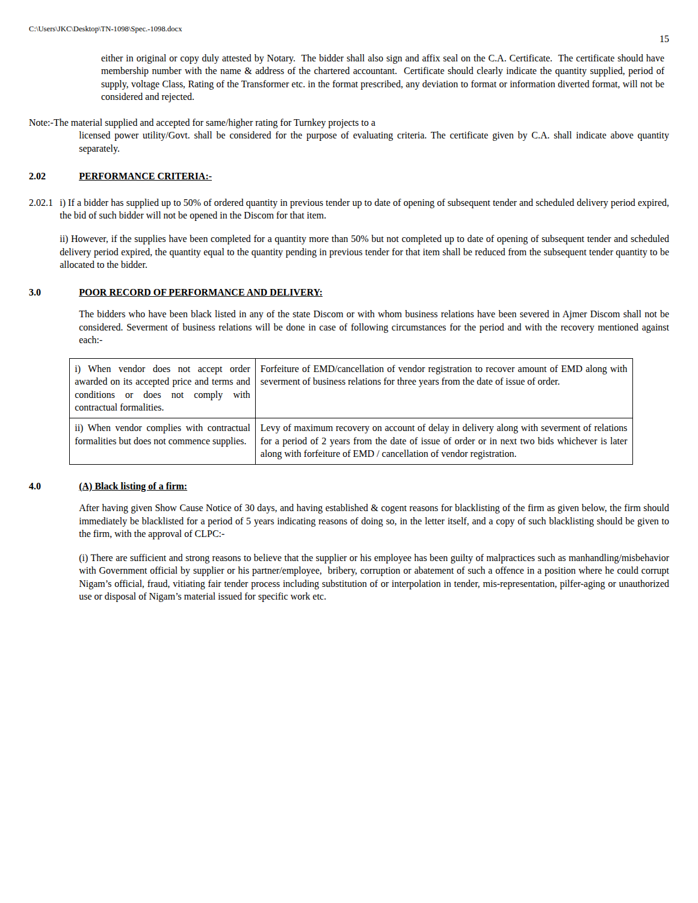C:\Users\JKC\Desktop\TN-1098\Spec.-1098.docx 15
either in original or copy duly attested by Notary. The bidder shall also sign and affix seal on the C.A. Certificate. The certificate should have membership number with the name & address of the chartered accountant. Certificate should clearly indicate the quantity supplied, period of supply, voltage Class, Rating of the Transformer etc. in the format prescribed, any deviation to format or information diverted format, will not be considered and rejected.
Note:-The material supplied and accepted for same/higher rating for Turnkey projects to a
licensed power utility/Govt. shall be considered for the purpose of evaluating criteria. The certificate given by C.A. shall indicate above quantity separately.
2.02 PERFORMANCE CRITERIA:-
2.02.1
i) If a bidder has supplied up to 50% of ordered quantity in previous tender up to date of opening of subsequent tender and scheduled delivery period expired, the bid of such bidder will not be opened in the Discom for that item.
ii) However, if the supplies have been completed for a quantity more than 50% but not completed up to date of opening of subsequent tender and scheduled delivery period expired, the quantity equal to the quantity pending in previous tender for that item shall be reduced from the subsequent tender quantity to be allocated to the bidder.
3.0 POOR RECORD OF PERFORMANCE AND DELIVERY:
The bidders who have been black listed in any of the state Discom or with whom business relations have been severed in Ajmer Discom shall not be considered. Severment of business relations will be done in case of following circumstances for the period and with the recovery mentioned against each:-
| i) When vendor does not accept order awarded on its accepted price and terms and conditions or does not comply with contractual formalities. | Forfeiture of EMD/cancellation of vendor registration to recover amount of EMD along with severment of business relations for three years from the date of issue of order. |
| ii) When vendor complies with contractual formalities but does not commence supplies. | Levy of maximum recovery on account of delay in delivery along with severment of relations for a period of 2 years from the date of issue of order or in next two bids whichever is later along with forfeiture of EMD / cancellation of vendor registration. |
4.0 (A) Black listing of a firm:
After having given Show Cause Notice of 30 days, and having established & cogent reasons for blacklisting of the firm as given below, the firm should immediately be blacklisted for a period of 5 years indicating reasons of doing so, in the letter itself, and a copy of such blacklisting should be given to the firm, with the approval of CLPC:-
(i) There are sufficient and strong reasons to believe that the supplier or his employee has been guilty of malpractices such as manhandling/misbehavior with Government official by supplier or his partner/employee, bribery, corruption or abatement of such a offence in a position where he could corrupt Nigam’s official, fraud, vitiating fair tender process including substitution of or interpolation in tender, mis-representation, pilfer-aging or unauthorized use or disposal of Nigam’s material issued for specific work etc.